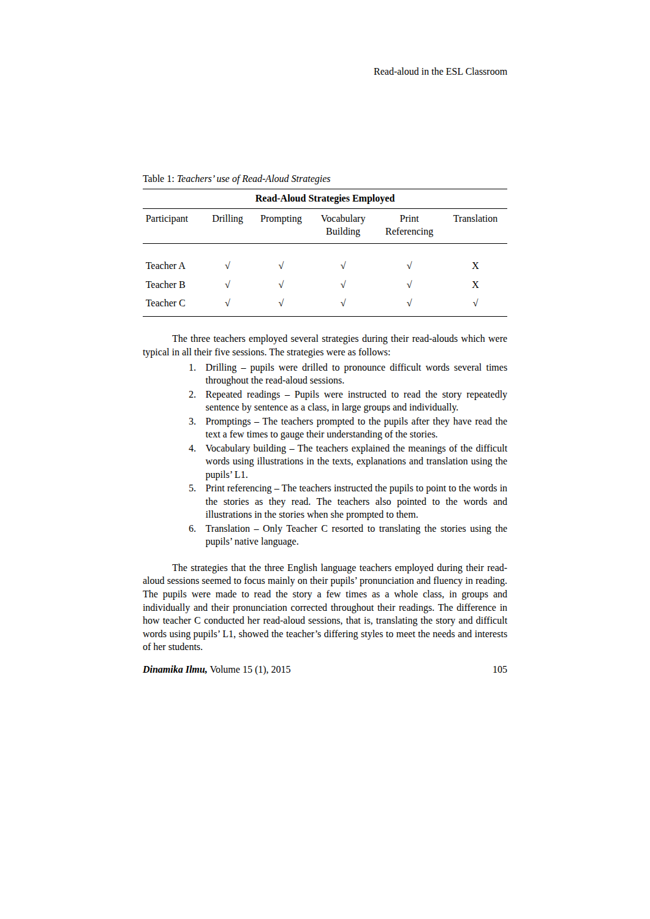Read-aloud in the ESL Classroom
Table 1: Teachers’ use of Read-Aloud Strategies
Read-Aloud Strategies Employed
| Participant | Drilling | Prompting | Vocabulary | Print | Translation |
| --- | --- | --- | --- | --- | --- |
| | | | Building | Referencing | |
| Teacher A | √ | √ | √ | √ | X |
| Teacher B | √ | √ | √ | √ | X |
| Teacher C | √ | √ | √ | √ | √ |
The three teachers employed several strategies during their read-alouds which were typical in all their five sessions. The strategies were as follows:
Drilling – pupils were drilled to pronounce difficult words several times throughout the read-aloud sessions.
Repeated readings – Pupils were instructed to read the story repeatedly sentence by sentence as a class, in large groups and individually.
Promptings – The teachers prompted to the pupils after they have read the text a few times to gauge their understanding of the stories.
Vocabulary building – The teachers explained the meanings of the difficult words using illustrations in the texts, explanations and translation using the pupils’ L1.
Print referencing – The teachers instructed the pupils to point to the words in the stories as they read. The teachers also pointed to the words and illustrations in the stories when she prompted to them.
Translation – Only Teacher C resorted to translating the stories using the pupils’ native language.
The strategies that the three English language teachers employed during their read-aloud sessions seemed to focus mainly on their pupils’ pronunciation and fluency in reading. The pupils were made to read the story a few times as a whole class, in groups and individually and their pronunciation corrected throughout their readings. The difference in how teacher C conducted her read-aloud sessions, that is, translating the story and difficult words using pupils’ L1, showed the teacher’s differing styles to meet the needs and interests of her students.
Dinamika Ilmu, Volume 15 (1), 2015 105